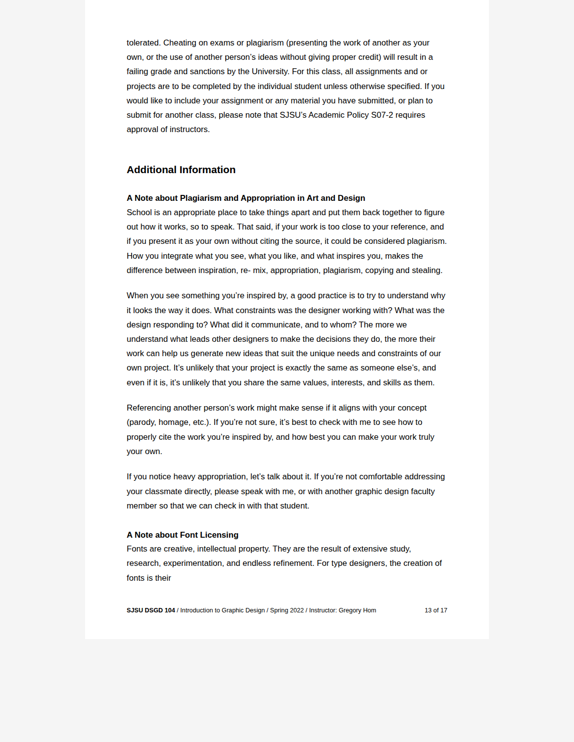tolerated. Cheating on exams or plagiarism (presenting the work of another as your own, or the use of another person’s ideas without giving proper credit) will result in a failing grade and sanctions by the University. For this class, all assignments and or projects are to be completed by the individual student unless otherwise specified. If you would like to include your assignment or any material you have submitted, or plan to submit for another class, please note that SJSU’s Academic Policy S07-2 requires approval of instructors.
Additional Information
A Note about Plagiarism and Appropriation in Art and Design
School is an appropriate place to take things apart and put them back together to figure out how it works, so to speak. That said, if your work is too close to your reference, and if you present it as your own without citing the source, it could be considered plagiarism. How you integrate what you see, what you like, and what inspires you, makes the difference between inspiration, re- mix, appropriation, plagiarism, copying and stealing.
When you see something you’re inspired by, a good practice is to try to understand why it looks the way it does. What constraints was the designer working with? What was the design responding to? What did it communicate, and to whom? The more we understand what leads other designers to make the decisions they do, the more their work can help us generate new ideas that suit the unique needs and constraints of our own project. It’s unlikely that your project is exactly the same as someone else’s, and even if it is, it’s unlikely that you share the same values, interests, and skills as them.
Referencing another person’s work might make sense if it aligns with your concept (parody, homage, etc.). If you’re not sure, it’s best to check with me to see how to properly cite the work you’re inspired by, and how best you can make your work truly your own.
If you notice heavy appropriation, let’s talk about it. If you’re not comfortable addressing your classmate directly, please speak with me, or with another graphic design faculty member so that we can check in with that student.
A Note about Font Licensing
Fonts are creative, intellectual property. They are the result of extensive study, research, experimentation, and endless refinement. For type designers, the creation of fonts is their
SJSU DSGD 104 / Introduction to Graphic Design / Spring 2022 / Instructor: Gregory Hom 13 of 17